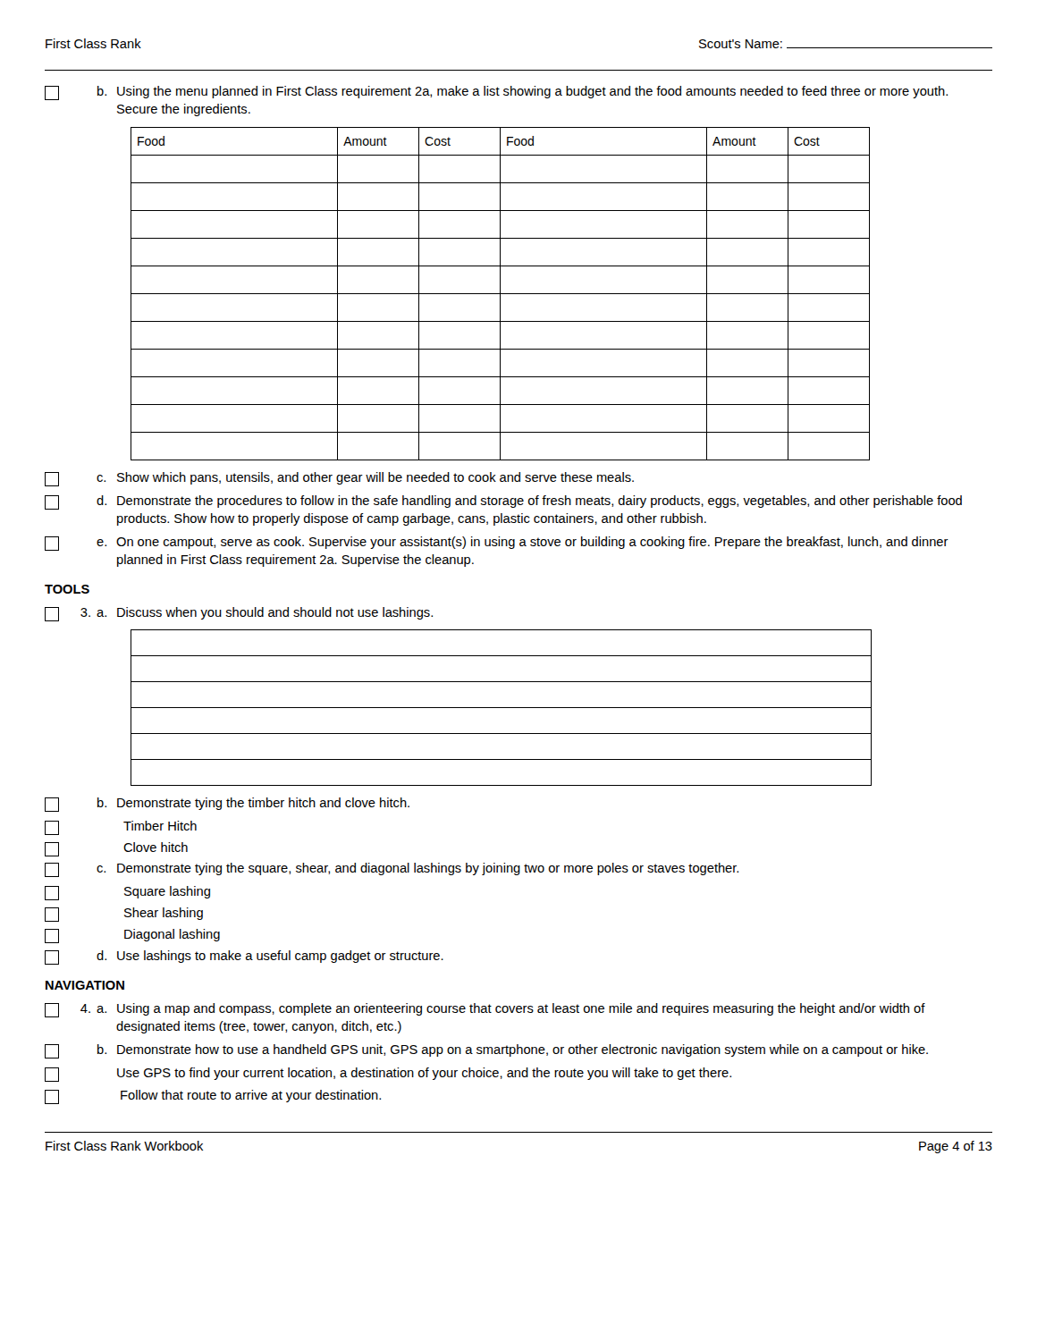First Class Rank
Scout's Name:
b.
Using the menu planned in First Class requirement 2a, make a list showing a budget and the food amounts needed to feed three or more youth. Secure the ingredients.
| Food | Amount | Cost | Food | Amount | Cost |
| --- | --- | --- | --- | --- | --- |
c.
Show which pans, utensils, and other gear will be needed to cook and serve these meals.
d.
Demonstrate the procedures to follow in the safe handling and storage of fresh meats, dairy products, eggs, vegetables, and other perishable food products. Show how to properly dispose of camp garbage, cans, plastic containers, and other rubbish.
e.
On one campout, serve as cook. Supervise your assistant(s) in using a stove or building a cooking fire. Prepare the breakfast, lunch, and dinner planned in First Class requirement 2a. Supervise the cleanup.
TOOLS
3.
a.
Discuss when you should and should not use lashings.
b.
Demonstrate tying the timber hitch and clove hitch.
Timber Hitch
Clove hitch
c.
Demonstrate tying the square, shear, and diagonal lashings by joining two or more poles or staves together.
Square lashing
Shear lashing
Diagonal lashing
d.
Use lashings to make a useful camp gadget or structure.
NAVIGATION
4.
a.
Using a map and compass, complete an orienteering course that covers at least one mile and requires measuring the height and/or width of designated items (tree, tower, canyon, ditch, etc.)
b.
Demonstrate how to use a handheld GPS unit, GPS app on a smartphone, or other electronic navigation system while on a campout or hike.
Use GPS to find your current location, a destination of your choice, and the route you will take to get there.
Follow that route to arrive at your destination.
First Class Rank Workbook
Page 4 of 13